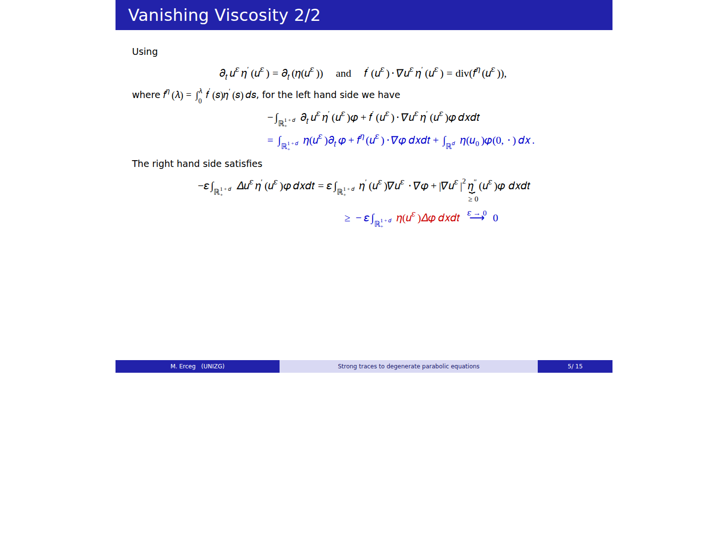Vanishing Viscosity 2/2
Using
∂t uε η′ (uε) = ∂t (η(uε)) and f′ (uε) ⋅ ∇uε η′ (uε) = div (fη(uε)) ,
where fη (λ) = ∫0λ f′(s) η′(s) ds , for the left hand side we have
− ∫ℝ+1+d ∂tuε η′(uε) φ + f′(uε) ⋅ ∇uε η′(uε) φ dxdt
= ∫ℝ+1+d η(uε) ∂tφ + fη(uε) ⋅ ∇φ dxdt + ∫ℝd η(u0) φ(0,⋅) dx .
The right hand side satisfies
−ε ∫ℝ+1+d Δuε η′(uε) φ dxdt = ε ∫ℝ+1+d η′(uε) ∇uε ⋅ ∇φ + |∇uε|2 η″(uε) φ ⏟ ≥0 dxdt
≥ −ε ∫ℝ+1+d η(uε) Δφ dxdt ⟶ ε→0 0
M. Erceg (UNIZG)
Strong traces to degenerate parabolic equations
5/ 15